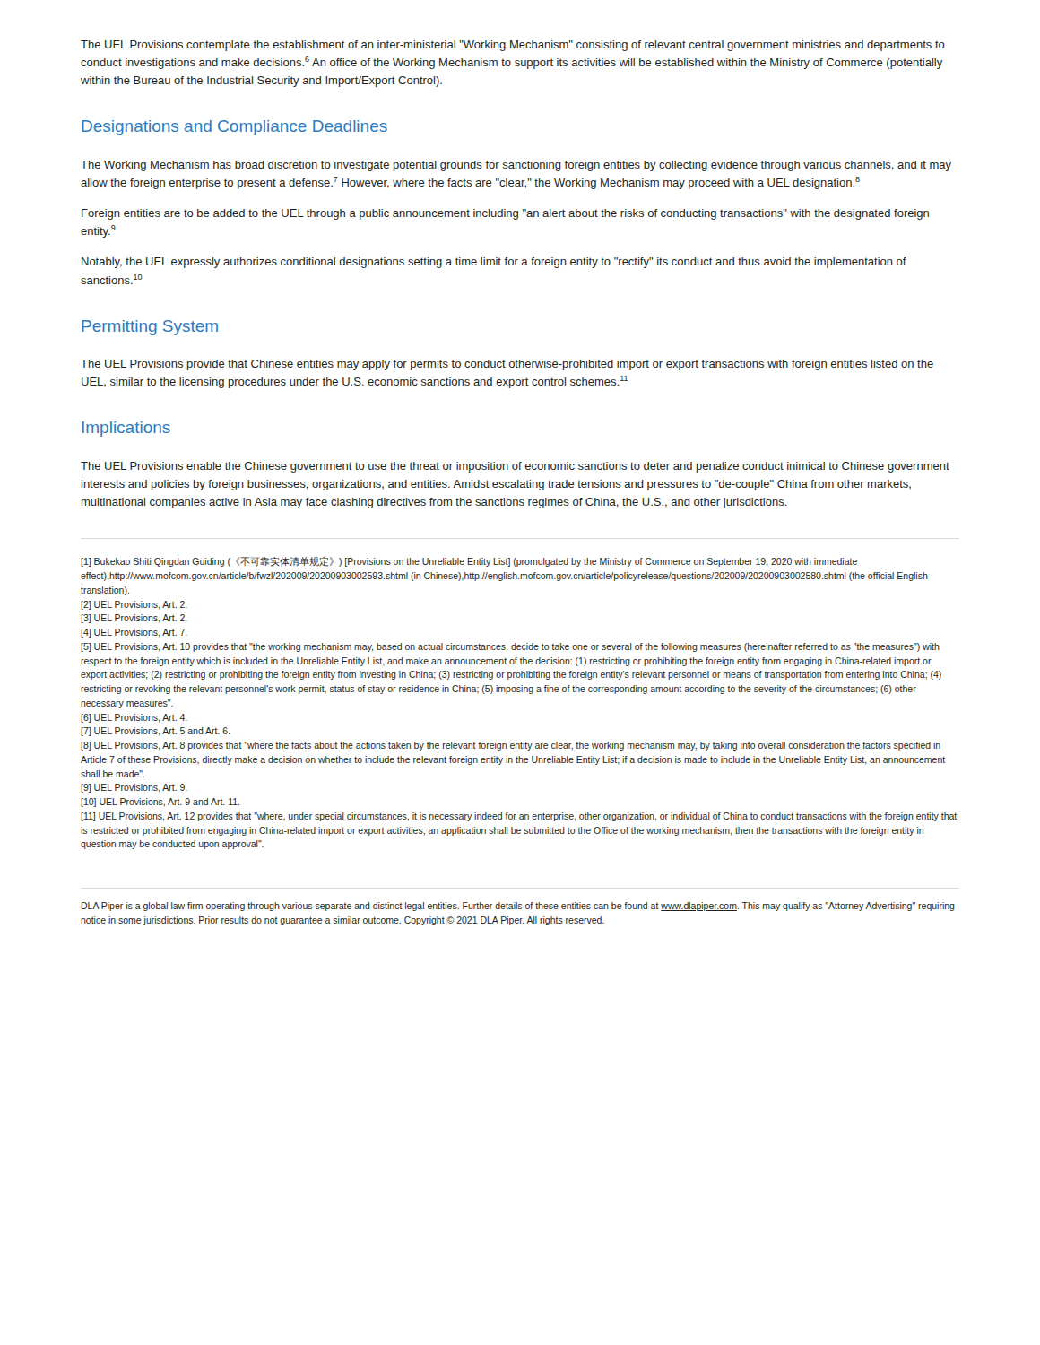The UEL Provisions contemplate the establishment of an inter-ministerial "Working Mechanism" consisting of relevant central government ministries and departments to conduct investigations and make decisions.6 An office of the Working Mechanism to support its activities will be established within the Ministry of Commerce (potentially within the Bureau of the Industrial Security and Import/Export Control).
Designations and Compliance Deadlines
The Working Mechanism has broad discretion to investigate potential grounds for sanctioning foreign entities by collecting evidence through various channels, and it may allow the foreign enterprise to present a defense.7 However, where the facts are "clear," the Working Mechanism may proceed with a UEL designation.8
Foreign entities are to be added to the UEL through a public announcement including "an alert about the risks of conducting transactions" with the designated foreign entity.9
Notably, the UEL expressly authorizes conditional designations setting a time limit for a foreign entity to "rectify" its conduct and thus avoid the implementation of sanctions.10
Permitting System
The UEL Provisions provide that Chinese entities may apply for permits to conduct otherwise-prohibited import or export transactions with foreign entities listed on the UEL, similar to the licensing procedures under the U.S. economic sanctions and export control schemes.11
Implications
The UEL Provisions enable the Chinese government to use the threat or imposition of economic sanctions to deter and penalize conduct inimical to Chinese government interests and policies by foreign businesses, organizations, and entities. Amidst escalating trade tensions and pressures to "de-couple" China from other markets, multinational companies active in Asia may face clashing directives from the sanctions regimes of China, the U.S., and other jurisdictions.
[1] Bukekao Shiti Qingdan Guiding (《不可靠实体清单规定》) [Provisions on the Unreliable Entity List] (promulgated by the Ministry of Commerce on September 19, 2020 with immediate effect),http://www.mofcom.gov.cn/article/b/fwzl/202009/20200903002593.shtml (in Chinese),http://english.mofcom.gov.cn/article/policyrelease/questions/202009/20200903002580.shtml (the official English translation).
[2] UEL Provisions, Art. 2.
[3] UEL Provisions, Art. 2.
[4] UEL Provisions, Art. 7.
[5] UEL Provisions, Art. 10 provides that "the working mechanism may, based on actual circumstances, decide to take one or several of the following measures (hereinafter referred to as "the measures") with respect to the foreign entity which is included in the Unreliable Entity List, and make an announcement of the decision: (1) restricting or prohibiting the foreign entity from engaging in China-related import or export activities; (2) restricting or prohibiting the foreign entity from investing in China; (3) restricting or prohibiting the foreign entity's relevant personnel or means of transportation from entering into China; (4) restricting or revoking the relevant personnel's work permit, status of stay or residence in China; (5) imposing a fine of the corresponding amount according to the severity of the circumstances; (6) other necessary measures".
[6] UEL Provisions, Art. 4.
[7] UEL Provisions, Art. 5 and Art. 6.
[8] UEL Provisions, Art. 8 provides that "where the facts about the actions taken by the relevant foreign entity are clear, the working mechanism may, by taking into overall consideration the factors specified in Article 7 of these Provisions, directly make a decision on whether to include the relevant foreign entity in the Unreliable Entity List; if a decision is made to include in the Unreliable Entity List, an announcement shall be made".
[9] UEL Provisions, Art. 9.
[10] UEL Provisions, Art. 9 and Art. 11.
[11] UEL Provisions, Art. 12 provides that "where, under special circumstances, it is necessary indeed for an enterprise, other organization, or individual of China to conduct transactions with the foreign entity that is restricted or prohibited from engaging in China-related import or export activities, an application shall be submitted to the Office of the working mechanism, then the transactions with the foreign entity in question may be conducted upon approval".
DLA Piper is a global law firm operating through various separate and distinct legal entities. Further details of these entities can be found at www.dlapiper.com. This may qualify as "Attorney Advertising" requiring notice in some jurisdictions. Prior results do not guarantee a similar outcome. Copyright © 2021 DLA Piper. All rights reserved.